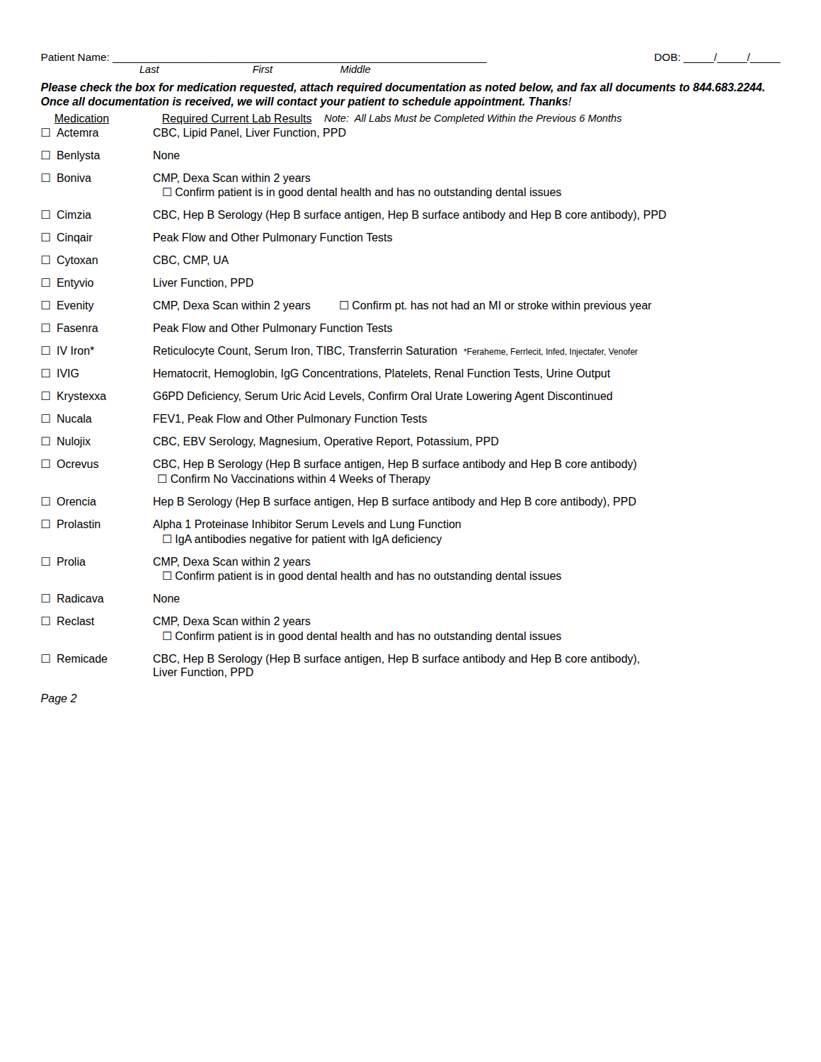Patient Name: ______________________________________________________________ DOB: _____/_____/_____
Last First Middle
Please check the box for medication requested, attach required documentation as noted below, and fax all documents to 844.683.2244. Once all documentation is received, we will contact your patient to schedule appointment. Thanks!
Medication Required Current Lab Results Note: All Labs Must be Completed Within the Previous 6 Months
☐ Actemra CBC, Lipid Panel, Liver Function, PPD
☐ Benlysta None
☐ Boniva CMP, Dexa Scan within 2 years ☐ Confirm patient is in good dental health and has no outstanding dental issues
☐ Cimzia CBC, Hep B Serology (Hep B surface antigen, Hep B surface antibody and Hep B core antibody), PPD
☐ Cinqair Peak Flow and Other Pulmonary Function Tests
☐ Cytoxan CBC, CMP, UA
☐ Entyvio Liver Function, PPD
☐ Evenity CMP, Dexa Scan within 2 years☐ Confirm pt. has not had an MI or stroke within previous year
☐ Fasenra Peak Flow and Other Pulmonary Function Tests
☐ IV Iron* Reticulocyte Count, Serum Iron, TIBC, Transferrin Saturation *Feraheme, Ferrlecit, Infed, Injectafer, Venofer
☐ IVIG Hematocrit, Hemoglobin, IgG Concentrations, Platelets, Renal Function Tests, Urine Output
☐ Krystexxa G6PD Deficiency, Serum Uric Acid Levels, Confirm Oral Urate Lowering Agent Discontinued
☐ Nucala FEV1, Peak Flow and Other Pulmonary Function Tests
☐ Nulojix CBC, EBV Serology, Magnesium, Operative Report, Potassium, PPD
☐ Ocrevus CBC, Hep B Serology (Hep B surface antigen, Hep B surface antibody and Hep B core antibody) ☐ Confirm No Vaccinations within 4 Weeks of Therapy
☐ Orencia Hep B Serology (Hep B surface antigen, Hep B surface antibody and Hep B core antibody), PPD
☐ Prolastin Alpha 1 Proteinase Inhibitor Serum Levels and Lung Function ☐ IgA antibodies negative for patient with IgA deficiency
☐ Prolia CMP, Dexa Scan within 2 years ☐ Confirm patient is in good dental health and has no outstanding dental issues
☐ Radicava None
☐ Reclast CMP, Dexa Scan within 2 years ☐ Confirm patient is in good dental health and has no outstanding dental issues
☐ Remicade CBC, Hep B Serology (Hep B surface antigen, Hep B surface antibody and Hep B core antibody),
Liver Function, PPD
Page 2